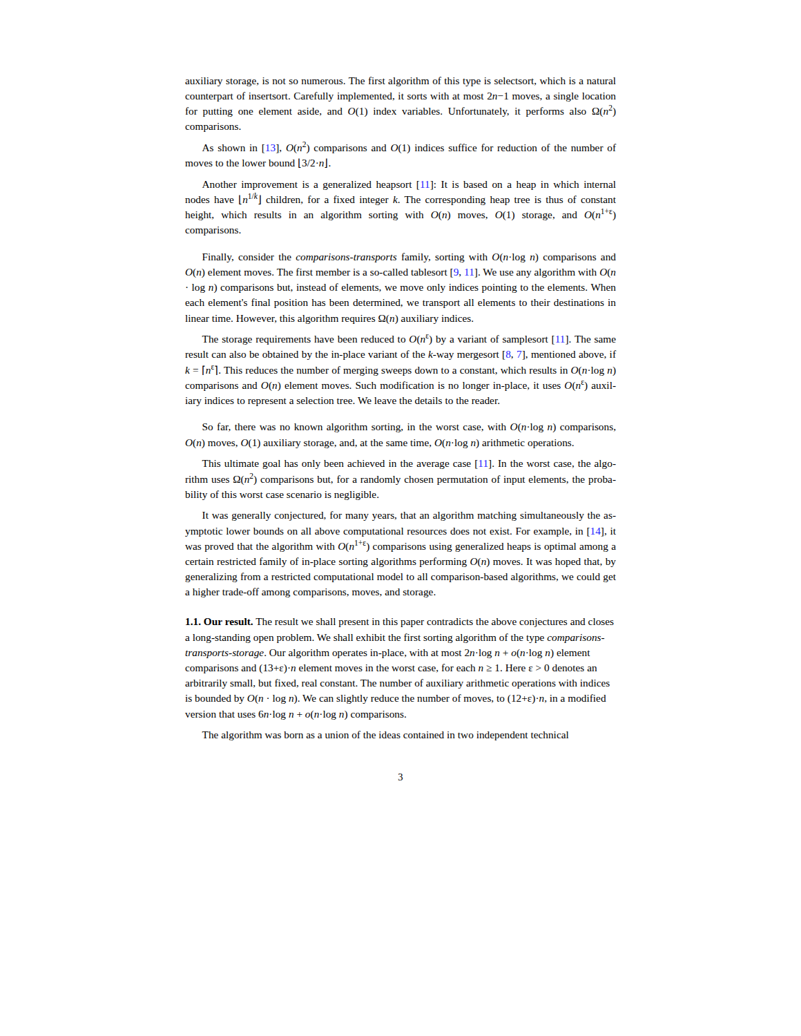auxiliary storage, is not so numerous. The first algorithm of this type is selectsort, which is a natural counterpart of insertsort. Carefully implemented, it sorts with at most 2n−1 moves, a single location for putting one element aside, and O(1) index variables. Unfortunately, it performs also Ω(n2) comparisons.
As shown in [13], O(n2) comparisons and O(1) indices suffice for reduction of the number of moves to the lower bound ⌊3/2·n⌋.
Another improvement is a generalized heapsort [11]: It is based on a heap in which internal nodes have ⌊n1/k⌋ children, for a fixed integer k. The corresponding heap tree is thus of constant height, which results in an algorithm sorting with O(n) moves, O(1) storage, and O(n1+ε) comparisons.
Finally, consider the comparisons-transports family, sorting with O(n·log n) comparisons and O(n) element moves. The first member is a so-called tablesort [9, 11]. We use any algorithm with O(n · log n) comparisons but, instead of elements, we move only indices pointing to the elements. When each element's final position has been determined, we transport all elements to their destinations in linear time. However, this algorithm requires Ω(n) auxiliary indices.
The storage requirements have been reduced to O(nε) by a variant of samplesort [11]. The same result can also be obtained by the in-place variant of the k-way mergesort [8, 7], mentioned above, if k = ⌈nε⌉. This reduces the number of merging sweeps down to a constant, which results in O(n·log n) comparisons and O(n) element moves. Such modification is no longer in-place, it uses O(nε) auxiliary indices to represent a selection tree. We leave the details to the reader.
So far, there was no known algorithm sorting, in the worst case, with O(n·log n) comparisons, O(n) moves, O(1) auxiliary storage, and, at the same time, O(n·log n) arithmetic operations.
This ultimate goal has only been achieved in the average case [11]. In the worst case, the algorithm uses Ω(n2) comparisons but, for a randomly chosen permutation of input elements, the probability of this worst case scenario is negligible.
It was generally conjectured, for many years, that an algorithm matching simultaneously the asymptotic lower bounds on all above computational resources does not exist. For example, in [14], it was proved that the algorithm with O(n1+ε) comparisons using generalized heaps is optimal among a certain restricted family of in-place sorting algorithms performing O(n) moves. It was hoped that, by generalizing from a restricted computational model to all comparison-based algorithms, we could get a higher trade-off among comparisons, moves, and storage.
1.1. Our result.
The result we shall present in this paper contradicts the above conjectures and closes a long-standing open problem. We shall exhibit the first sorting algorithm of the type comparisons-transports-storage. Our algorithm operates in-place, with at most 2n·log n + o(n·log n) element comparisons and (13+ε)·n element moves in the worst case, for each n ≥ 1. Here ε > 0 denotes an arbitrarily small, but fixed, real constant. The number of auxiliary arithmetic operations with indices is bounded by O(n · log n). We can slightly reduce the number of moves, to (12+ε)·n, in a modified version that uses 6n·log n + o(n·log n) comparisons.
The algorithm was born as a union of the ideas contained in two independent technical
3